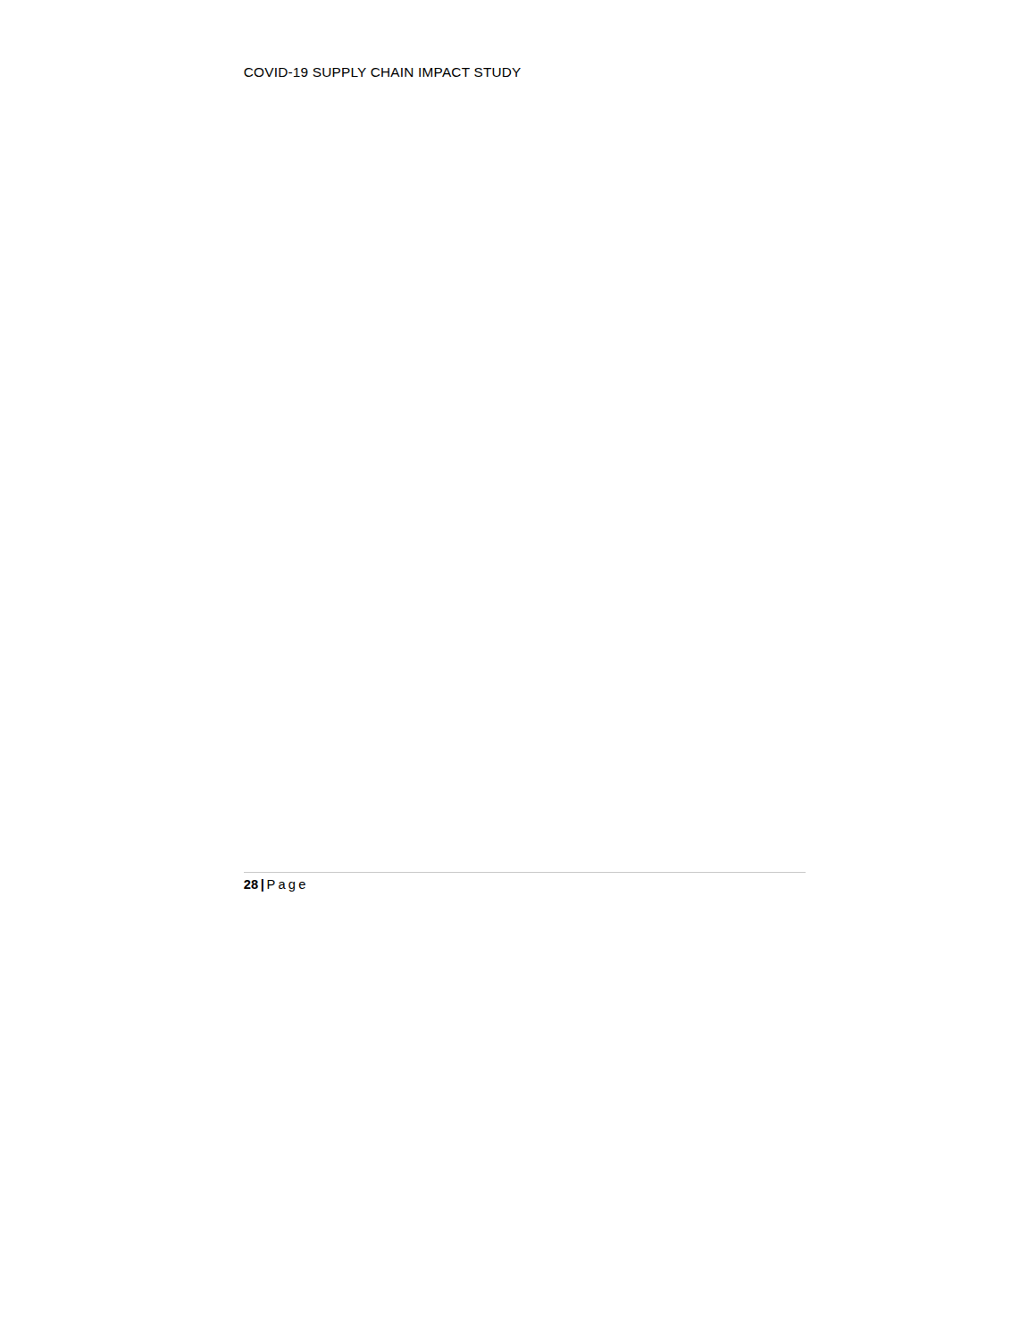COVID-19 SUPPLY CHAIN IMPACT STUDY
28|Page